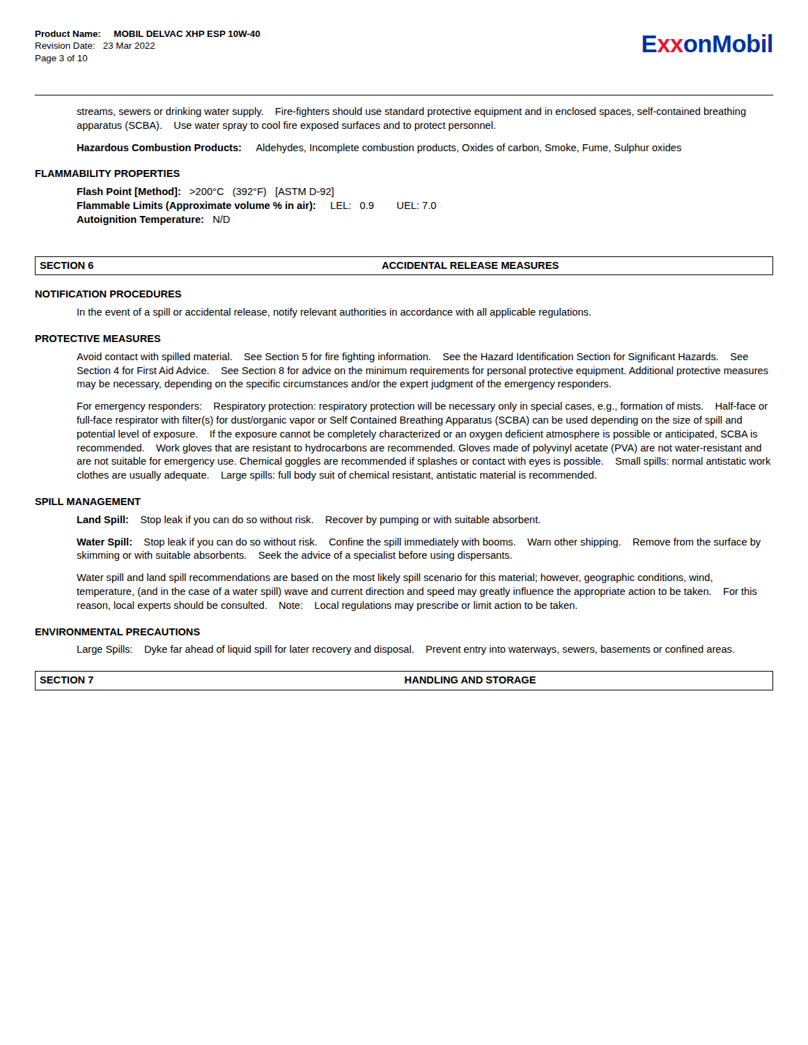ExxonMobil
Product Name: MOBIL DELVAC XHP ESP 10W-40
Revision Date: 23 Mar 2022
Page 3 of 10
streams, sewers or drinking water supply. Fire-fighters should use standard protective equipment and in enclosed spaces, self-contained breathing apparatus (SCBA). Use water spray to cool fire exposed surfaces and to protect personnel.
Hazardous Combustion Products: Aldehydes, Incomplete combustion products, Oxides of carbon, Smoke, Fume, Sulphur oxides
FLAMMABILITY PROPERTIES
Flash Point [Method]: >200°C (392°F) [ASTM D-92]
Flammable Limits (Approximate volume % in air): LEL: 0.9 UEL: 7.0
Autoignition Temperature: N/D
| SECTION 6 | ACCIDENTAL RELEASE MEASURES |
NOTIFICATION PROCEDURES
In the event of a spill or accidental release, notify relevant authorities in accordance with all applicable regulations.
PROTECTIVE MEASURES
Avoid contact with spilled material. See Section 5 for fire fighting information. See the Hazard Identification Section for Significant Hazards. See Section 4 for First Aid Advice. See Section 8 for advice on the minimum requirements for personal protective equipment. Additional protective measures may be necessary, depending on the specific circumstances and/or the expert judgment of the emergency responders.
For emergency responders: Respiratory protection: respiratory protection will be necessary only in special cases, e.g., formation of mists. Half-face or full-face respirator with filter(s) for dust/organic vapor or Self Contained Breathing Apparatus (SCBA) can be used depending on the size of spill and potential level of exposure. If the exposure cannot be completely characterized or an oxygen deficient atmosphere is possible or anticipated, SCBA is recommended. Work gloves that are resistant to hydrocarbons are recommended. Gloves made of polyvinyl acetate (PVA) are not water-resistant and are not suitable for emergency use. Chemical goggles are recommended if splashes or contact with eyes is possible. Small spills: normal antistatic work clothes are usually adequate. Large spills: full body suit of chemical resistant, antistatic material is recommended.
SPILL MANAGEMENT
Land Spill: Stop leak if you can do so without risk. Recover by pumping or with suitable absorbent.
Water Spill: Stop leak if you can do so without risk. Confine the spill immediately with booms. Warn other shipping. Remove from the surface by skimming or with suitable absorbents. Seek the advice of a specialist before using dispersants.
Water spill and land spill recommendations are based on the most likely spill scenario for this material; however, geographic conditions, wind, temperature, (and in the case of a water spill) wave and current direction and speed may greatly influence the appropriate action to be taken. For this reason, local experts should be consulted. Note: Local regulations may prescribe or limit action to be taken.
ENVIRONMENTAL PRECAUTIONS
Large Spills: Dyke far ahead of liquid spill for later recovery and disposal. Prevent entry into waterways, sewers, basements or confined areas.
| SECTION 7 | HANDLING AND STORAGE |